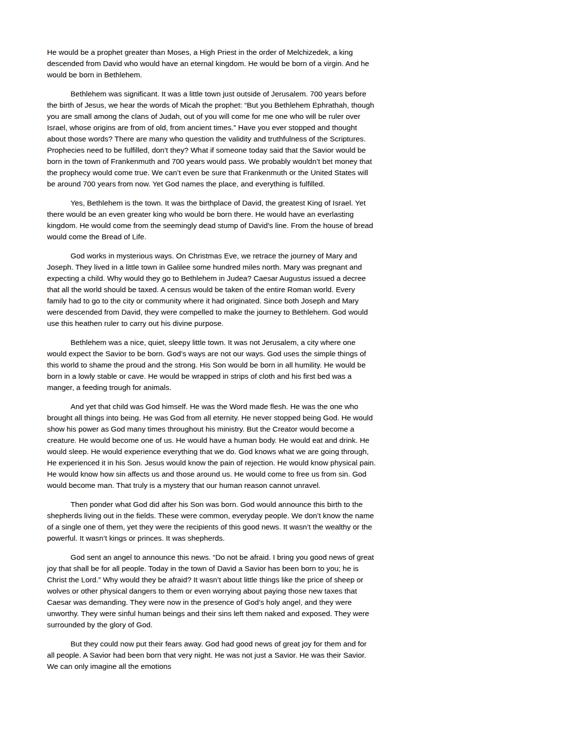He would be a prophet greater than Moses, a High Priest in the order of Melchizedek, a king descended from David who would have an eternal kingdom. He would be born of a virgin. And he would be born in Bethlehem.
Bethlehem was significant. It was a little town just outside of Jerusalem. 700 years before the birth of Jesus, we hear the words of Micah the prophet: “But you Bethlehem Ephrathah, though you are small among the clans of Judah, out of you will come for me one who will be ruler over Israel, whose origins are from of old, from ancient times.” Have you ever stopped and thought about those words? There are many who question the validity and truthfulness of the Scriptures. Prophecies need to be fulfilled, don’t they? What if someone today said that the Savior would be born in the town of Frankenmuth and 700 years would pass. We probably wouldn’t bet money that the prophecy would come true. We can’t even be sure that Frankenmuth or the United States will be around 700 years from now. Yet God names the place, and everything is fulfilled.
Yes, Bethlehem is the town. It was the birthplace of David, the greatest King of Israel. Yet there would be an even greater king who would be born there. He would have an everlasting kingdom. He would come from the seemingly dead stump of David’s line. From the house of bread would come the Bread of Life.
God works in mysterious ways. On Christmas Eve, we retrace the journey of Mary and Joseph. They lived in a little town in Galilee some hundred miles north. Mary was pregnant and expecting a child. Why would they go to Bethlehem in Judea? Caesar Augustus issued a decree that all the world should be taxed. A census would be taken of the entire Roman world. Every family had to go to the city or community where it had originated. Since both Joseph and Mary were descended from David, they were compelled to make the journey to Bethlehem. God would use this heathen ruler to carry out his divine purpose.
Bethlehem was a nice, quiet, sleepy little town. It was not Jerusalem, a city where one would expect the Savior to be born. God’s ways are not our ways. God uses the simple things of this world to shame the proud and the strong. His Son would be born in all humility. He would be born in a lowly stable or cave. He would be wrapped in strips of cloth and his first bed was a manger, a feeding trough for animals.
And yet that child was God himself. He was the Word made flesh. He was the one who brought all things into being. He was God from all eternity. He never stopped being God. He would show his power as God many times throughout his ministry. But the Creator would become a creature. He would become one of us. He would have a human body. He would eat and drink. He would sleep. He would experience everything that we do. God knows what we are going through, He experienced it in his Son. Jesus would know the pain of rejection. He would know physical pain. He would know how sin affects us and those around us. He would come to free us from sin. God would become man. That truly is a mystery that our human reason cannot unravel.
Then ponder what God did after his Son was born. God would announce this birth to the shepherds living out in the fields. These were common, everyday people. We don’t know the name of a single one of them, yet they were the recipients of this good news. It wasn’t the wealthy or the powerful. It wasn’t kings or princes. It was shepherds.
God sent an angel to announce this news. “Do not be afraid. I bring you good news of great joy that shall be for all people. Today in the town of David a Savior has been born to you; he is Christ the Lord.” Why would they be afraid? It wasn’t about little things like the price of sheep or wolves or other physical dangers to them or even worrying about paying those new taxes that Caesar was demanding. They were now in the presence of God’s holy angel, and they were unworthy. They were sinful human beings and their sins left them naked and exposed. They were surrounded by the glory of God.
But they could now put their fears away. God had good news of great joy for them and for all people. A Savior had been born that very night. He was not just a Savior. He was their Savior. We can only imagine all the emotions